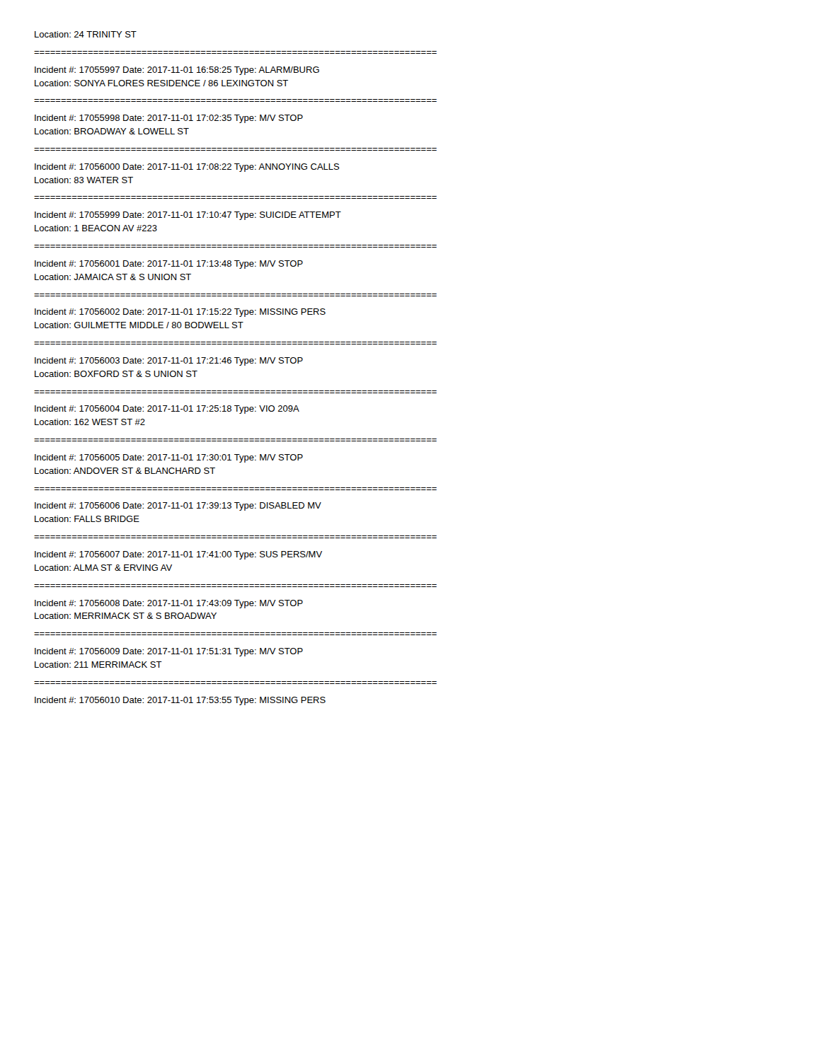Location: 24 TRINITY ST
===========================================================================
Incident #: 17055997 Date: 2017-11-01 16:58:25 Type: ALARM/BURG
Location: SONYA FLORES RESIDENCE / 86 LEXINGTON ST
===========================================================================
Incident #: 17055998 Date: 2017-11-01 17:02:35 Type: M/V STOP
Location: BROADWAY & LOWELL ST
===========================================================================
Incident #: 17056000 Date: 2017-11-01 17:08:22 Type: ANNOYING CALLS
Location: 83 WATER ST
===========================================================================
Incident #: 17055999 Date: 2017-11-01 17:10:47 Type: SUICIDE ATTEMPT
Location: 1 BEACON AV #223
===========================================================================
Incident #: 17056001 Date: 2017-11-01 17:13:48 Type: M/V STOP
Location: JAMAICA ST & S UNION ST
===========================================================================
Incident #: 17056002 Date: 2017-11-01 17:15:22 Type: MISSING PERS
Location: GUILMETTE MIDDLE / 80 BODWELL ST
===========================================================================
Incident #: 17056003 Date: 2017-11-01 17:21:46 Type: M/V STOP
Location: BOXFORD ST & S UNION ST
===========================================================================
Incident #: 17056004 Date: 2017-11-01 17:25:18 Type: VIO 209A
Location: 162 WEST ST #2
===========================================================================
Incident #: 17056005 Date: 2017-11-01 17:30:01 Type: M/V STOP
Location: ANDOVER ST & BLANCHARD ST
===========================================================================
Incident #: 17056006 Date: 2017-11-01 17:39:13 Type: DISABLED MV
Location: FALLS BRIDGE
===========================================================================
Incident #: 17056007 Date: 2017-11-01 17:41:00 Type: SUS PERS/MV
Location: ALMA ST & ERVING AV
===========================================================================
Incident #: 17056008 Date: 2017-11-01 17:43:09 Type: M/V STOP
Location: MERRIMACK ST & S BROADWAY
===========================================================================
Incident #: 17056009 Date: 2017-11-01 17:51:31 Type: M/V STOP
Location: 211 MERRIMACK ST
===========================================================================
Incident #: 17056010 Date: 2017-11-01 17:53:55 Type: MISSING PERS